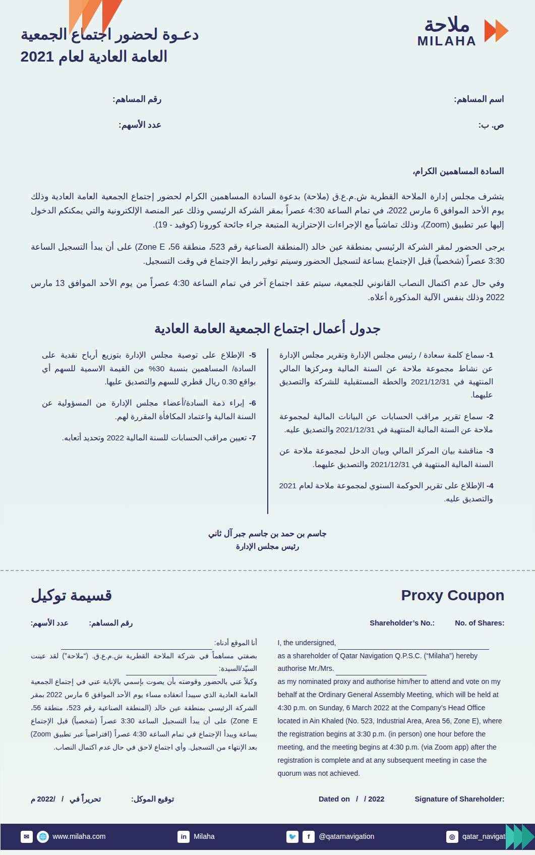ملاحة MILAHA
دعـوة لحضور اجتماع الجمعية
العامة العادية لعام 2021
اسم المساهم:
ص. ب:
رقم المساهم:
عدد الأسهم:
السادة المساهمين الكرام،
يتشرف مجلس إدارة الملاحة القطرية ش.م.ع.ق (ملاحة) بدعوة السادة المساهمين الكرام لحضور إجتماع الجمعية العامة العادية وذلك يوم الأحد الموافق 6 مارس 2022، في تمام الساعة 4:30 عصراً بمقر الشركة الرئيسي وذلك عبر المنصة الإلكترونية والتي يمكنكم الدخول إليها عبر تطبيق (Zoom)، وذلك تماشياً مع الإجراءات الإحترازية المتبعة جراء جائحة كورونا (كوفيد - 19).
يرجى الحضور لمقر الشركة الرئيسي بمنطقة عين خالد (المنطقة الصناعية رقم 523، منطقة 56، Zone E) على أن يبدأ التسجيل الساعة 3:30 عصراً (شخصياً) قبل الإجتماع بساعة لتسجيل الحضور وسيتم توفير رابط الإجتماع في وقت التسجيل.
وفي حال عدم اكتمال النصاب القانوني للجمعية، سيتم عقد اجتماع آخر في تمام الساعة 4:30 عصراً من يوم الأحد الموافق 13 مارس 2022 وذلك بنفس الآلية المذكورة أعلاه.
جدول أعمال اجتماع الجمعية العامة العادية
1- سماع كلمة سعادة / رئيس مجلس الإدارة وتقرير مجلس الإدارة عن نشاط مجموعة ملاحة عن السنة المالية ومركزها المالي المنتهية في 2021/12/31 والخطة المستقبلية للشركة والتصديق عليهما.
2- سماع تقرير مراقب الحسابات عن البيانات المالية لمجموعة ملاحة عن السنة المالية المنتهية في 2021/12/31 والتصديق عليه.
3- مناقشة بيان المركز المالي وبيان الدخل لمجموعة ملاحة عن السنة المالية المنتهية في 2021/12/31 والتصديق عليهما.
4- الإطلاع على تقرير الحوكمة السنوي لمجموعة ملاحة لعام 2021 والتصديق عليه.
5- الإطلاع على توصية مجلس الإدارة بتوزيع أرباح نقدية على السادة/ المساهمين بنسبة 30% من القيمة الاسمية للسهم أي بواقع 0.30 ريال قطري للسهم والتصديق عليها.
6- إبراء ذمة السادة/أعضاء مجلس الإدارة من المسؤولية عن السنة المالية واعتماد المكافأة المقررة لهم.
7- تعيين مراقب الحسابات للسنة المالية 2022 وتحديد أتعابه.
جاسم بن حمد بن جاسم جبر آل ثاني
رئيس مجلس الإدارة
Proxy Coupon
قسيمة توكيل
Shareholder’s No.: No. of Shares:
رقم المساهم: عدد الأسهم:
I, the undersigned,
as a shareholder of Qatar Navigation Q.P.S.C. (“Milaha”) hereby authorise Mr./Mrs.
as my nominated proxy and authorise him/her to attend and vote on my behalf at the Ordinary General Assembly Meeting, which will be held at 4:30 p.m. on Sunday, 6 March 2022 at the Company’s Head Office located in Ain Khaled (No. 523, Industrial Area, Area 56, Zone E), where the registration begins at 3:30 p.m. (in person) one hour before the meeting, and the meeting begins at 4:30 p.m. (via Zoom app) after the registration is complete and at any subsequent meeting in case the quorum was not achieved.
أنا الموقع أدناه:
بصفتي مساهماً في شركة الملاحة القطرية ش.م.ع.ق. (“ملاحة”) لقد عينت السيّد/السيدة:
وكيلاً عني بالحضور وفوضته بأن يصوت بإسمي بالإنابة عني في إجتماع الجمعية العامة العادية الذي سيبدأ انعقاده مساء يوم الأحد الموافق 6 مارس 2022 بمقر الشركة الرئيسي بمنطقة عين خالد (المنطقة الصناعية رقم 523، منطقة 56، Zone E) على أن يبدأ التسجيل الساعة 3:30 عصراً (شخصياً) قبل الإجتماع بساعة ويبدأ الإجتماع في تمام الساعة 4:30 عصراً (افتراضياً عبر تطبيق Zoom) بعد الإنتهاء من التسجيل. وأي اجتماع لاحق في حال عدم اكتمال النصاب.
Dated on / / 2022 Signature of Shareholder:
توقيع الموكل: تحريراً في / /2022 م
✉ 🌐 www.milaha.com
in Milaha
🐦 f @qatarnavigation
◎ qatar_navigation